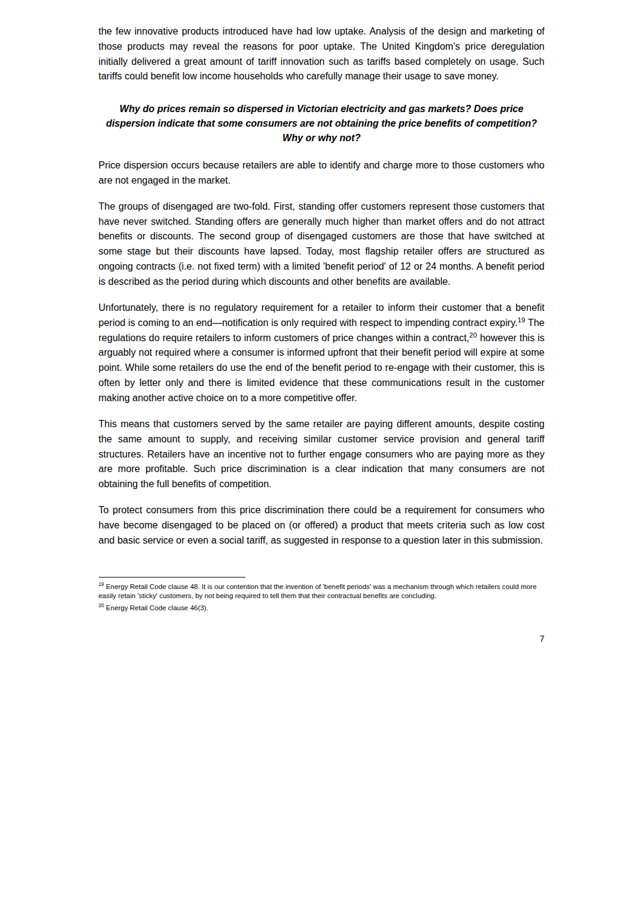the few innovative products introduced have had low uptake. Analysis of the design and marketing of those products may reveal the reasons for poor uptake. The United Kingdom's price deregulation initially delivered a great amount of tariff innovation such as tariffs based completely on usage. Such tariffs could benefit low income households who carefully manage their usage to save money.
Why do prices remain so dispersed in Victorian electricity and gas markets? Does price dispersion indicate that some consumers are not obtaining the price benefits of competition? Why or why not?
Price dispersion occurs because retailers are able to identify and charge more to those customers who are not engaged in the market.
The groups of disengaged are two-fold. First, standing offer customers represent those customers that have never switched. Standing offers are generally much higher than market offers and do not attract benefits or discounts. The second group of disengaged customers are those that have switched at some stage but their discounts have lapsed. Today, most flagship retailer offers are structured as ongoing contracts (i.e. not fixed term) with a limited 'benefit period' of 12 or 24 months. A benefit period is described as the period during which discounts and other benefits are available.
Unfortunately, there is no regulatory requirement for a retailer to inform their customer that a benefit period is coming to an end—notification is only required with respect to impending contract expiry.19 The regulations do require retailers to inform customers of price changes within a contract,20 however this is arguably not required where a consumer is informed upfront that their benefit period will expire at some point. While some retailers do use the end of the benefit period to re-engage with their customer, this is often by letter only and there is limited evidence that these communications result in the customer making another active choice on to a more competitive offer.
This means that customers served by the same retailer are paying different amounts, despite costing the same amount to supply, and receiving similar customer service provision and general tariff structures. Retailers have an incentive not to further engage consumers who are paying more as they are more profitable. Such price discrimination is a clear indication that many consumers are not obtaining the full benefits of competition.
To protect consumers from this price discrimination there could be a requirement for consumers who have become disengaged to be placed on (or offered) a product that meets criteria such as low cost and basic service or even a social tariff, as suggested in response to a question later in this submission.
19 Energy Retail Code clause 48. It is our contention that the invention of 'benefit periods' was a mechanism through which retailers could more easily retain 'sticky' customers, by not being required to tell them that their contractual benefits are concluding.
20 Energy Retail Code clause 46(3).
7